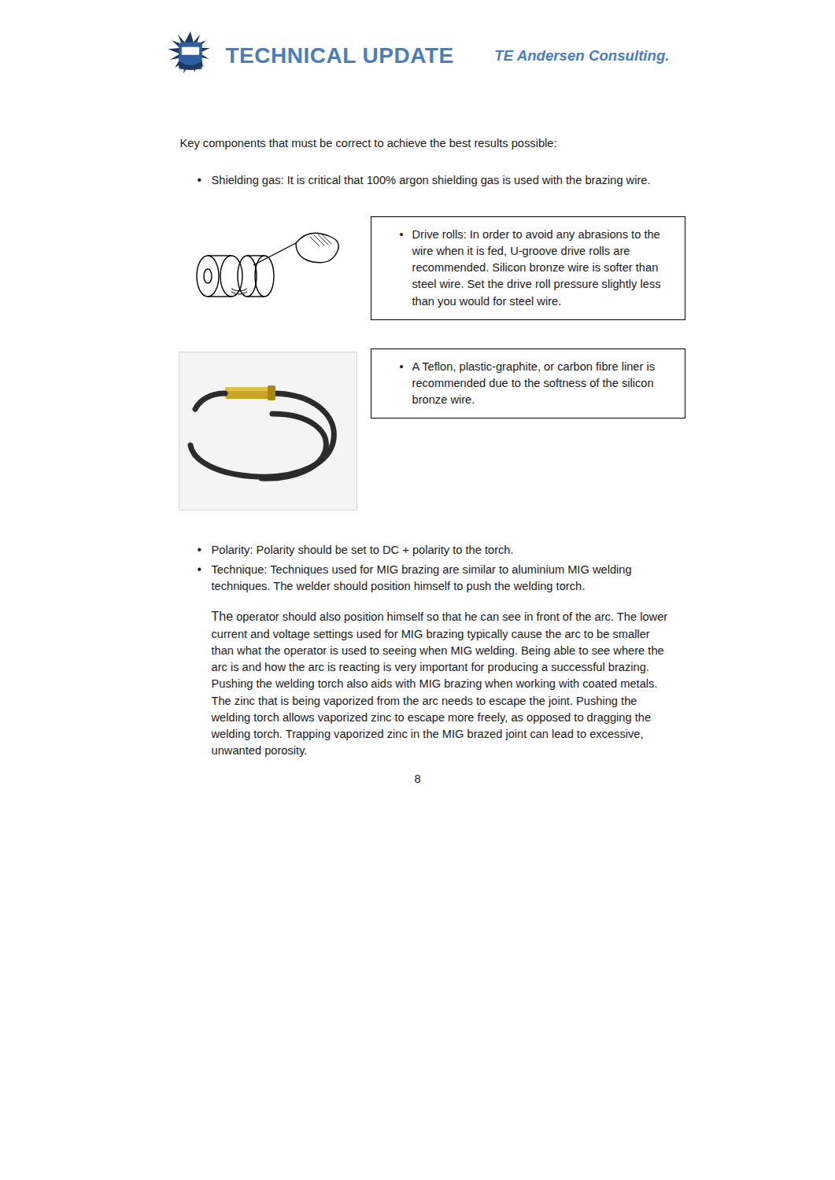TECHNICAL UPDATE
TE Andersen Consulting.
Key components that must be correct to achieve the best results possible:
Shielding gas: It is critical that 100% argon shielding gas is used with the brazing wire.
Drive rolls: In order to avoid any abrasions to the wire when it is fed, U-groove drive rolls are recommended. Silicon bronze wire is softer than steel wire. Set the drive roll pressure slightly less than you would for steel wire.
A Teflon, plastic-graphite, or carbon fibre liner is recommended due to the softness of the silicon bronze wire.
Polarity: Polarity should be set to DC + polarity to the torch.
Technique: Techniques used for MIG brazing are similar to aluminium MIG welding techniques. The welder should position himself to push the welding torch.
The operator should also position himself so that he can see in front of the arc. The lower current and voltage settings used for MIG brazing typically cause the arc to be smaller than what the operator is used to seeing when MIG welding. Being able to see where the arc is and how the arc is reacting is very important for producing a successful brazing. Pushing the welding torch also aids with MIG brazing when working with coated metals. The zinc that is being vaporized from the arc needs to escape the joint. Pushing the welding torch allows vaporized zinc to escape more freely, as opposed to dragging the welding torch. Trapping vaporized zinc in the MIG brazed joint can lead to excessive, unwanted porosity.
8